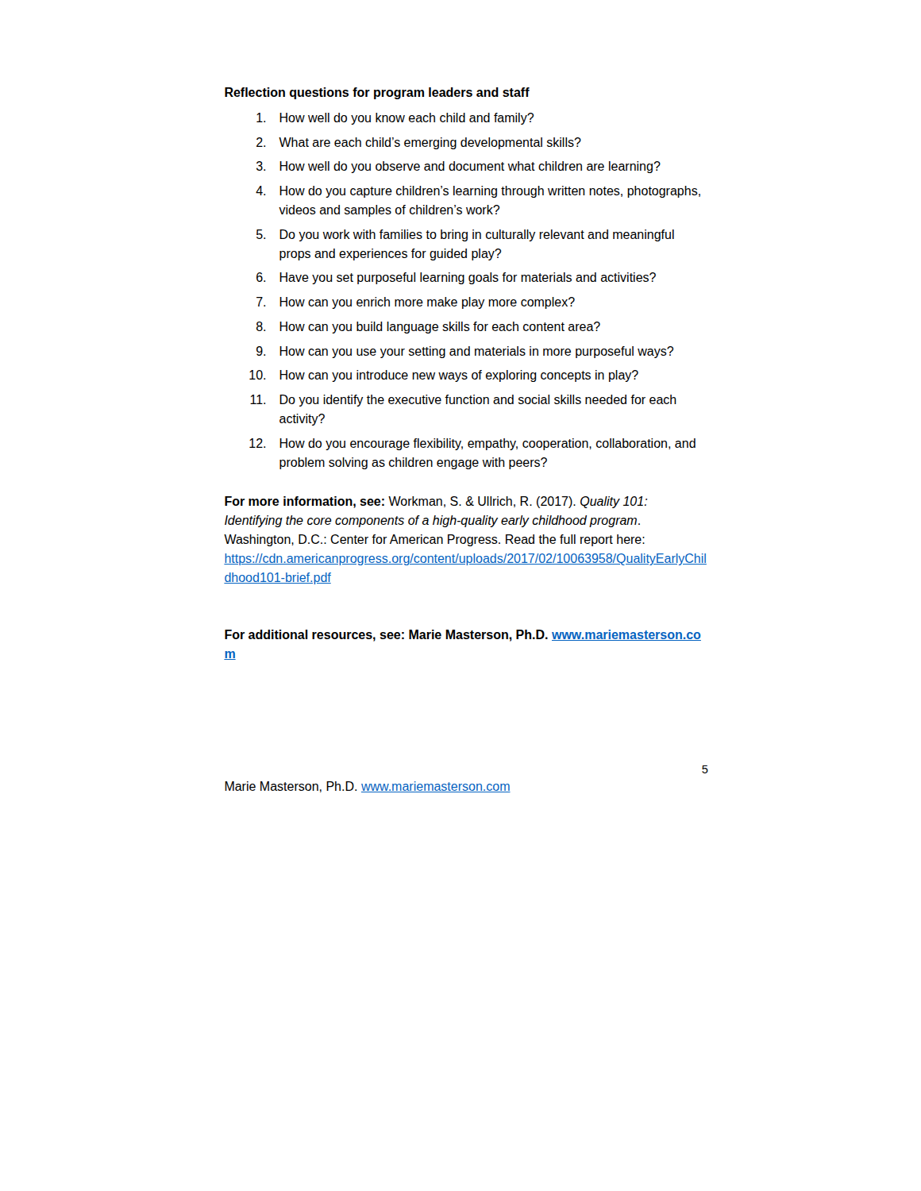Reflection questions for program leaders and staff
How well do you know each child and family?
What are each child’s emerging developmental skills?
How well do you observe and document what children are learning?
How do you capture children’s learning through written notes, photographs, videos and samples of children’s work?
Do you work with families to bring in culturally relevant and meaningful props and experiences for guided play?
Have you set purposeful learning goals for materials and activities?
How can you enrich more make play more complex?
How can you build language skills for each content area?
How can you use your setting and materials in more purposeful ways?
How can you introduce new ways of exploring concepts in play?
Do you identify the executive function and social skills needed for each activity?
How do you encourage flexibility, empathy, cooperation, collaboration, and problem solving as children engage with peers?
For more information, see: Workman, S. & Ullrich, R. (2017). Quality 101: Identifying the core components of a high-quality early childhood program. Washington, D.C.: Center for American Progress. Read the full report here:
https://cdn.americanprogress.org/content/uploads/2017/02/10063958/QualityEarlyChildhood101-brief.pdf
For additional resources, see: Marie Masterson, Ph.D. www.mariemasterson.com
5
Marie Masterson, Ph.D. www.mariemasterson.com